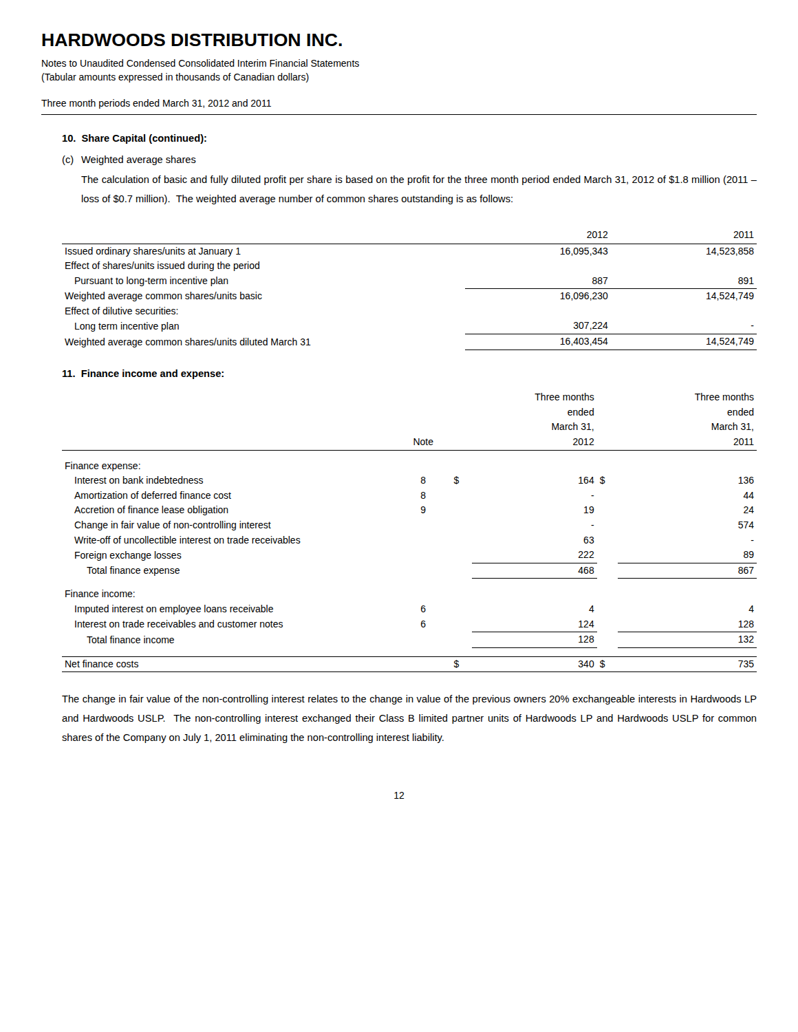HARDWOODS DISTRIBUTION INC.
Notes to Unaudited Condensed Consolidated Interim Financial Statements
(Tabular amounts expressed in thousands of Canadian dollars)
Three month periods ended March 31, 2012 and 2011
10. Share Capital (continued):
(c)
Weighted average shares
The calculation of basic and fully diluted profit per share is based on the profit for the three month period ended March 31, 2012 of $1.8 million (2011 – loss of $0.7 million). The weighted average number of common shares outstanding is as follows:
| | 2012 | 2011 |
| Issued ordinary shares/units at January 1 | 16,095,343 | 14,523,858 |
| Effect of shares/units issued during the period | | |
| Pursuant to long-term incentive plan | 887 | 891 |
| Weighted average common shares/units basic | 16,096,230 | 14,524,749 |
| Effect of dilutive securities: | | |
| Long term incentive plan | 307,224 | - |
| Weighted average common shares/units diluted March 31 | 16,403,454 | 14,524,749 |
11. Finance income and expense:
| | | Three months | Three months |
| | | ended | ended |
| | | March 31, | March 31, |
| | Note | 2012 | 2011 |
| Finance expense: | | | | | |
| Interest on bank indebtedness | 8 | $ | 164 | $ | 136 |
| Amortization of deferred finance cost | 8 | | - | | 44 |
| Accretion of finance lease obligation | 9 | | 19 | | 24 |
| Change in fair value of non-controlling interest | | | - | | 574 |
| Write-off of uncollectible interest on trade receivables | | | 63 | | - |
| Foreign exchange losses | | | 222 | | 89 |
| Total finance expense | | | 468 | | 867 |
| Finance income: | | | | | |
| Imputed interest on employee loans receivable | 6 | | 4 | | 4 |
| Interest on trade receivables and customer notes | 6 | | 124 | | 128 |
| Total finance income | | | 128 | | 132 |
| Net finance costs | | $ | 340 | $ | 735 |
The change in fair value of the non-controlling interest relates to the change in value of the previous owners 20% exchangeable interests in Hardwoods LP and Hardwoods USLP. The non-controlling interest exchanged their Class B limited partner units of Hardwoods LP and Hardwoods USLP for common shares of the Company on July 1, 2011 eliminating the non-controlling interest liability.
12